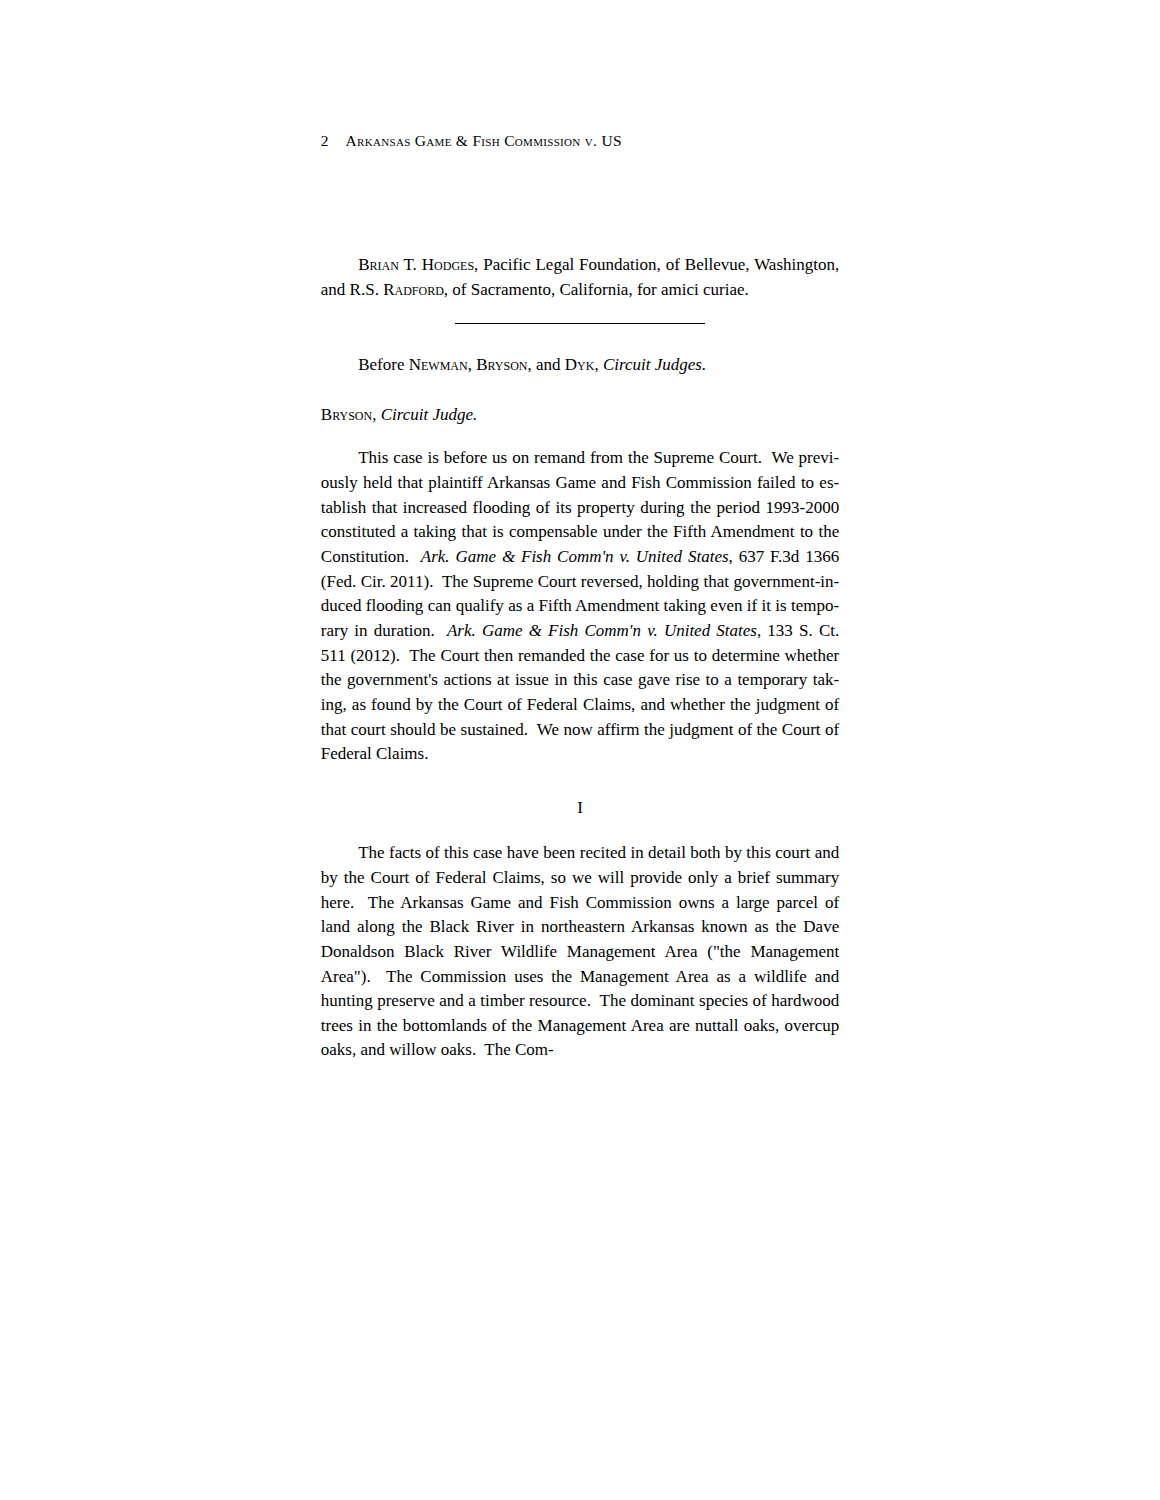2 Arkansas Game & Fish Commission v. US
Brian T. Hodges, Pacific Legal Foundation, of Bellevue, Washington, and R.S. Radford, of Sacramento, California, for amici curiae.
Before Newman, Bryson, and Dyk, Circuit Judges.
Bryson, Circuit Judge.
This case is before us on remand from the Supreme Court. We previously held that plaintiff Arkansas Game and Fish Commission failed to establish that increased flooding of its property during the period 1993-2000 constituted a taking that is compensable under the Fifth Amendment to the Constitution. Ark. Game & Fish Comm'n v. United States, 637 F.3d 1366 (Fed. Cir. 2011). The Supreme Court reversed, holding that government-induced flooding can qualify as a Fifth Amendment taking even if it is temporary in duration. Ark. Game & Fish Comm'n v. United States, 133 S. Ct. 511 (2012). The Court then remanded the case for us to determine whether the government's actions at issue in this case gave rise to a temporary taking, as found by the Court of Federal Claims, and whether the judgment of that court should be sustained. We now affirm the judgment of the Court of Federal Claims.
I
The facts of this case have been recited in detail both by this court and by the Court of Federal Claims, so we will provide only a brief summary here. The Arkansas Game and Fish Commission owns a large parcel of land along the Black River in northeastern Arkansas known as the Dave Donaldson Black River Wildlife Management Area ("the Management Area"). The Commission uses the Management Area as a wildlife and hunting preserve and a timber resource. The dominant species of hardwood trees in the bottomlands of the Management Area are nuttall oaks, overcup oaks, and willow oaks. The Com-